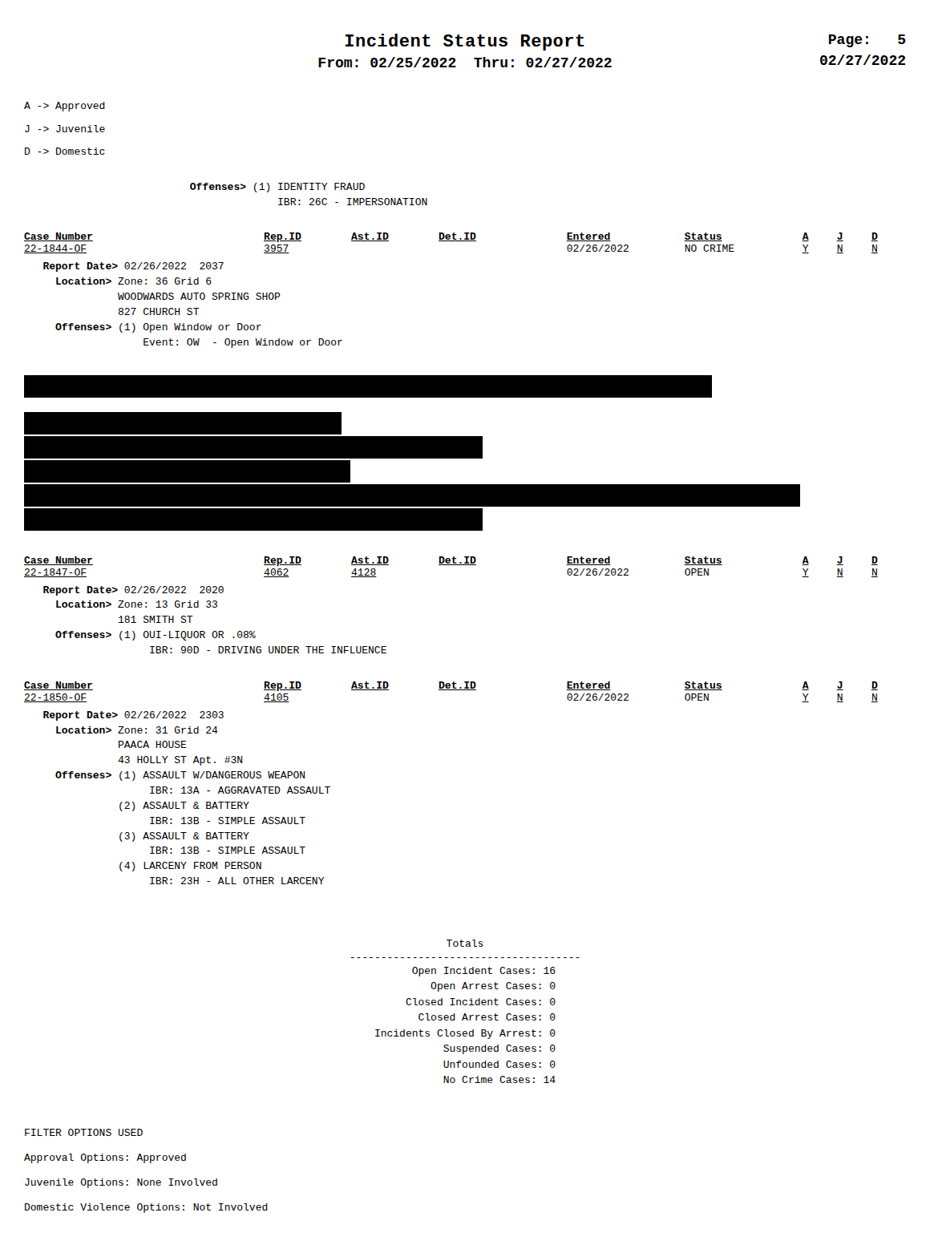Page: 5
02/27/2022
Incident Status Report
From: 02/25/2022 Thru: 02/27/2022
A -> Approved
J -> Juvenile
D -> Domestic
Offenses> (1) IDENTITY FRAUD IBR: 26C - IMPERSONATION
| Case_Number | Rep.ID | Ast.ID | Det.ID | Entered | Status | A | J | D |
| --- | --- | --- | --- | --- | --- | --- | --- | --- |
| 22-1844-OF | 3957 | | | 02/26/2022 | NO CRIME | Y | N | N |
Report Date> 02/26/2022 2037 Location> Zone: 36 Grid 6 WOODWARDS AUTO SPRING SHOP 827 CHURCH ST Offenses> (1) Open Window or Door Event: OW - Open Window or Door
| Case_Number | Rep.ID | Ast.ID | Det.ID | Entered | Status | A | J | D |
| --- | --- | --- | --- | --- | --- | --- | --- | --- |
| 22-1847-OF | 4062 | 4128 | | 02/26/2022 | OPEN | Y | N | N |
Report Date> 02/26/2022 2020 Location> Zone: 13 Grid 33 181 SMITH ST Offenses> (1) OUI-LIQUOR OR .08% IBR: 90D - DRIVING UNDER THE INFLUENCE
| Case_Number | Rep.ID | Ast.ID | Det.ID | Entered | Status | A | J | D |
| --- | --- | --- | --- | --- | --- | --- | --- | --- |
| 22-1850-OF | 4105 | | | 02/26/2022 | OPEN | Y | N | N |
Report Date> 02/26/2022 2303 Location> Zone: 31 Grid 24 PAACA HOUSE 43 HOLLY ST Apt. #3N Offenses> (1) ASSAULT W/DANGEROUS WEAPON IBR: 13A - AGGRAVATED ASSAULT (2) ASSAULT & BATTERY IBR: 13B - SIMPLE ASSAULT (3) ASSAULT & BATTERY IBR: 13B - SIMPLE ASSAULT (4) LARCENY FROM PERSON IBR: 23H - ALL OTHER LARCENY
Totals
-------------------------------------
Open Incident Cases: 16 Open Arrest Cases: 0 Closed Incident Cases: 0 Closed Arrest Cases: 0 Incidents Closed By Arrest: 0 Suspended Cases: 0 Unfounded Cases: 0 No Crime Cases: 14
FILTER OPTIONS USED
Approval Options: Approved
Juvenile Options: None Involved
Domestic Violence Options: Not Involved